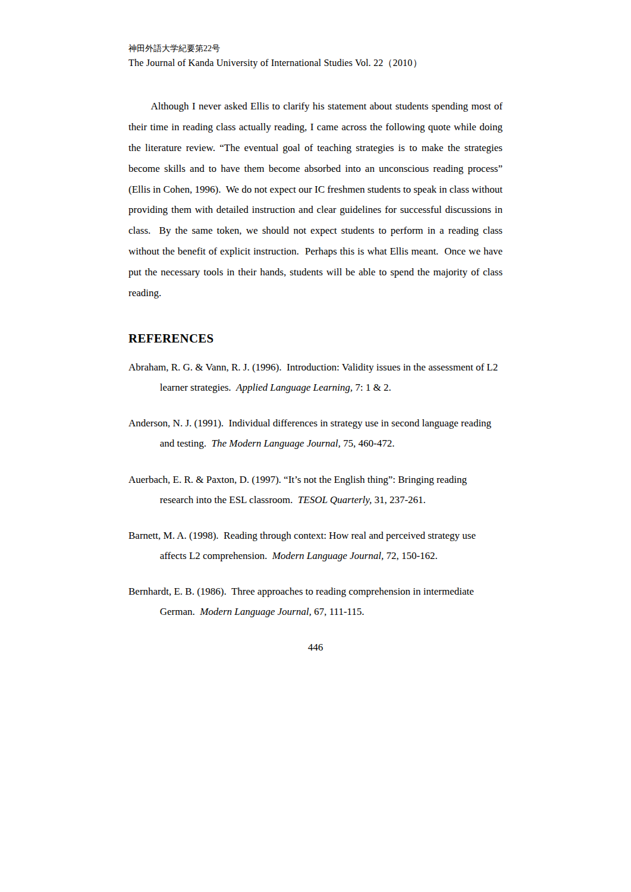神田外語大学紀要第22号 The Journal of Kanda University of International Studies Vol. 22（2010）
Although I never asked Ellis to clarify his statement about students spending most of their time in reading class actually reading, I came across the following quote while doing the literature review. “The eventual goal of teaching strategies is to make the strategies become skills and to have them become absorbed into an unconscious reading process” (Ellis in Cohen, 1996). We do not expect our IC freshmen students to speak in class without providing them with detailed instruction and clear guidelines for successful discussions in class. By the same token, we should not expect students to perform in a reading class without the benefit of explicit instruction. Perhaps this is what Ellis meant. Once we have put the necessary tools in their hands, students will be able to spend the majority of class reading.
REFERENCES
Abraham, R. G. & Vann, R. J. (1996). Introduction: Validity issues in the assessment of L2 learner strategies. Applied Language Learning, 7: 1 & 2.
Anderson, N. J. (1991). Individual differences in strategy use in second language reading and testing. The Modern Language Journal, 75, 460-472.
Auerbach, E. R. & Paxton, D. (1997). “It’s not the English thing”: Bringing reading research into the ESL classroom. TESOL Quarterly, 31, 237-261.
Barnett, M. A. (1998). Reading through context: How real and perceived strategy use affects L2 comprehension. Modern Language Journal, 72, 150-162.
Bernhardt, E. B. (1986). Three approaches to reading comprehension in intermediate German. Modern Language Journal, 67, 111-115.
446